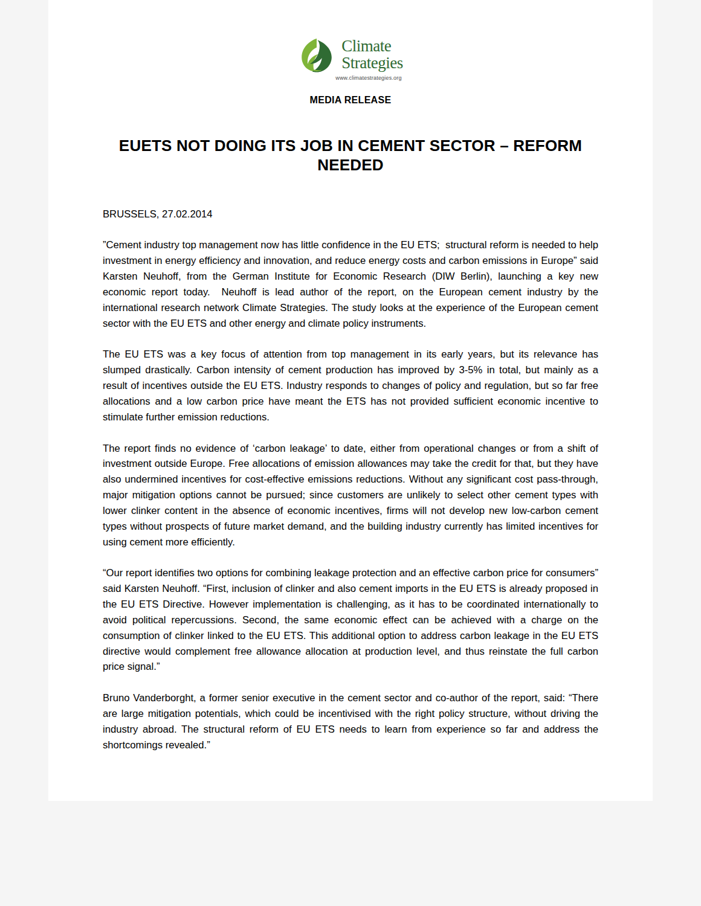Climate Strategies
www.climatestrategies.org
MEDIA RELEASE
EUETS NOT DOING ITS JOB IN CEMENT SECTOR – REFORM NEEDED
BRUSSELS, 27.02.2014
”Cement industry top management now has little confidence in the EU ETS; structural reform is needed to help investment in energy efficiency and innovation, and reduce energy costs and carbon emissions in Europe” said Karsten Neuhoff, from the German Institute for Economic Research (DIW Berlin), launching a key new economic report today. Neuhoff is lead author of the report, on the European cement industry by the international research network Climate Strategies. The study looks at the experience of the European cement sector with the EU ETS and other energy and climate policy instruments.
The EU ETS was a key focus of attention from top management in its early years, but its relevance has slumped drastically. Carbon intensity of cement production has improved by 3-5% in total, but mainly as a result of incentives outside the EU ETS. Industry responds to changes of policy and regulation, but so far free allocations and a low carbon price have meant the ETS has not provided sufficient economic incentive to stimulate further emission reductions.
The report finds no evidence of ‘carbon leakage’ to date, either from operational changes or from a shift of investment outside Europe. Free allocations of emission allowances may take the credit for that, but they have also undermined incentives for cost-effective emissions reductions. Without any significant cost pass-through, major mitigation options cannot be pursued; since customers are unlikely to select other cement types with lower clinker content in the absence of economic incentives, firms will not develop new low-carbon cement types without prospects of future market demand, and the building industry currently has limited incentives for using cement more efficiently.
“Our report identifies two options for combining leakage protection and an effective carbon price for consumers” said Karsten Neuhoff. “First, inclusion of clinker and also cement imports in the EU ETS is already proposed in the EU ETS Directive. However implementation is challenging, as it has to be coordinated internationally to avoid political repercussions. Second, the same economic effect can be achieved with a charge on the consumption of clinker linked to the EU ETS. This additional option to address carbon leakage in the EU ETS directive would complement free allowance allocation at production level, and thus reinstate the full carbon price signal.”
Bruno Vanderborght, a former senior executive in the cement sector and co-author of the report, said: “There are large mitigation potentials, which could be incentivised with the right policy structure, without driving the industry abroad. The structural reform of EU ETS needs to learn from experience so far and address the shortcomings revealed.”